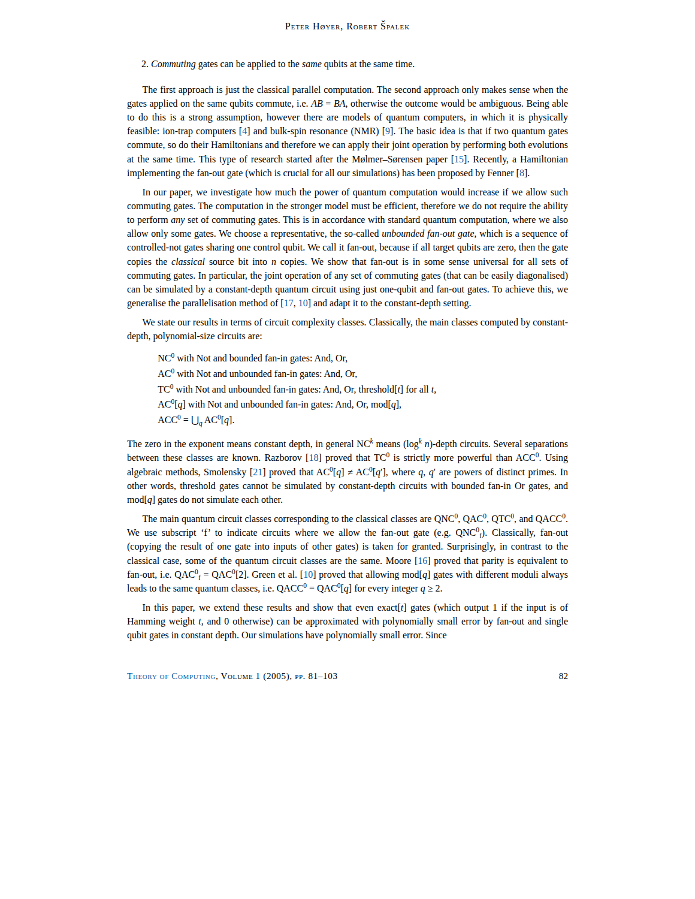Peter Høyer, Robert Špalek
Commuting gates can be applied to the same qubits at the same time.
The first approach is just the classical parallel computation. The second approach only makes sense when the gates applied on the same qubits commute, i.e. AB = BA, otherwise the outcome would be ambiguous. Being able to do this is a strong assumption, however there are models of quantum computers, in which it is physically feasible: ion-trap computers [4] and bulk-spin resonance (NMR) [9]. The basic idea is that if two quantum gates commute, so do their Hamiltonians and therefore we can apply their joint operation by performing both evolutions at the same time. This type of research started after the Mølmer–Sørensen paper [15]. Recently, a Hamiltonian implementing the fan-out gate (which is crucial for all our simulations) has been proposed by Fenner [8].
In our paper, we investigate how much the power of quantum computation would increase if we allow such commuting gates. The computation in the stronger model must be efficient, therefore we do not require the ability to perform any set of commuting gates. This is in accordance with standard quantum computation, where we also allow only some gates. We choose a representative, the so-called unbounded fan-out gate, which is a sequence of controlled-not gates sharing one control qubit. We call it fan-out, because if all target qubits are zero, then the gate copies the classical source bit into n copies. We show that fan-out is in some sense universal for all sets of commuting gates. In particular, the joint operation of any set of commuting gates (that can be easily diagonalised) can be simulated by a constant-depth quantum circuit using just one-qubit and fan-out gates. To achieve this, we generalise the parallelisation method of [17, 10] and adapt it to the constant-depth setting.
We state our results in terms of circuit complexity classes. Classically, the main classes computed by constant-depth, polynomial-size circuits are:
NC0 with Not and bounded fan-in gates: And, Or,
AC0 with Not and unbounded fan-in gates: And, Or,
TC0 with Not and unbounded fan-in gates: And, Or, threshold[t] for all t,
AC0[q] with Not and unbounded fan-in gates: And, Or, mod[q],
ACC0 = ⋃q AC0[q].
The zero in the exponent means constant depth, in general NCk means (logk n)-depth circuits. Several separations between these classes are known. Razborov [18] proved that TC0 is strictly more powerful than ACC0. Using algebraic methods, Smolensky [21] proved that AC0[q] ≠ AC0[q′], where q, q′ are powers of distinct primes. In other words, threshold gates cannot be simulated by constant-depth circuits with bounded fan-in Or gates, and mod[q] gates do not simulate each other.
The main quantum circuit classes corresponding to the classical classes are QNC0, QAC0, QTC0, and QACC0. We use subscript ‘f’ to indicate circuits where we allow the fan-out gate (e.g. QNC0f). Classically, fan-out (copying the result of one gate into inputs of other gates) is taken for granted. Surprisingly, in contrast to the classical case, some of the quantum circuit classes are the same. Moore [16] proved that parity is equivalent to fan-out, i.e. QAC0f = QAC0[2]. Green et al. [10] proved that allowing mod[q] gates with different moduli always leads to the same quantum classes, i.e. QACC0 = QAC0[q] for every integer q ≥ 2.
In this paper, we extend these results and show that even exact[t] gates (which output 1 if the input is of Hamming weight t, and 0 otherwise) can be approximated with polynomially small error by fan-out and single qubit gates in constant depth. Our simulations have polynomially small error. Since
Theory of Computing, Volume 1 (2005), pp. 81–103 82